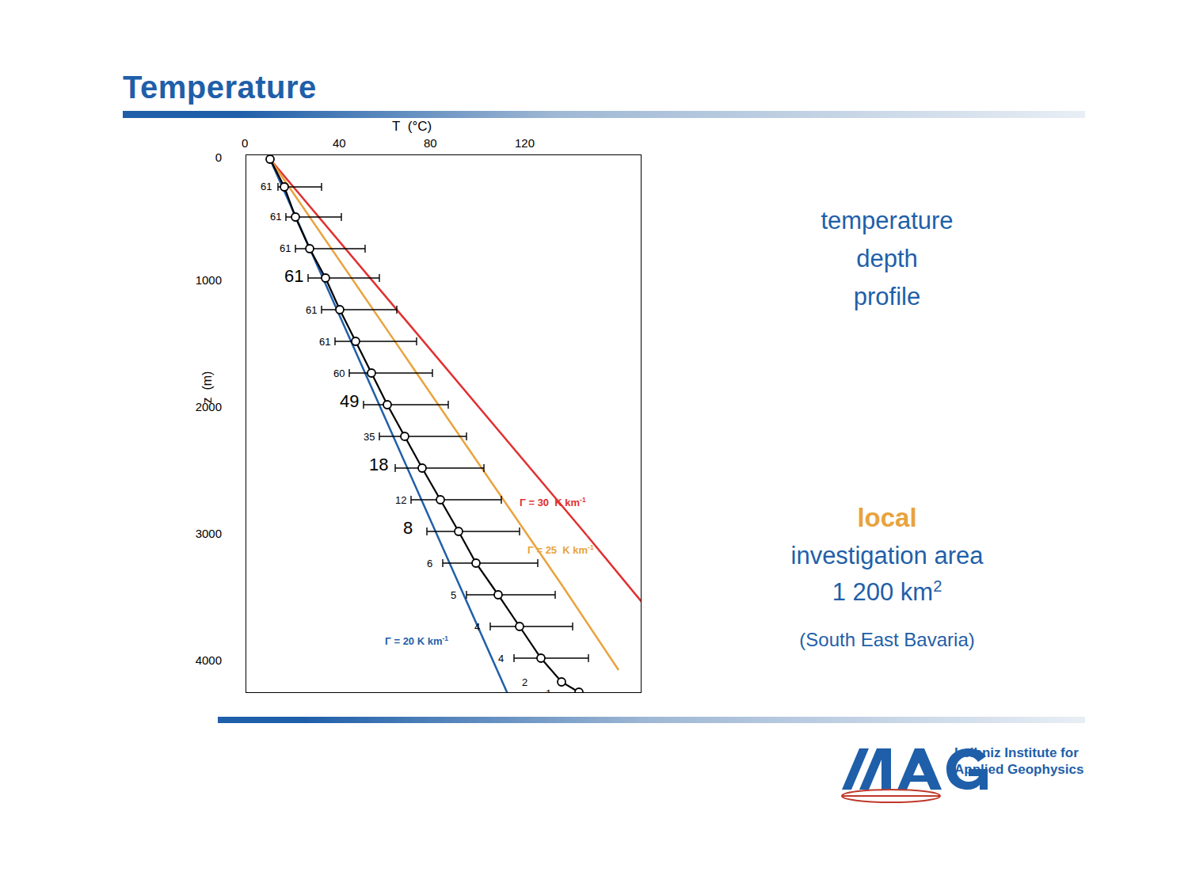Temperature
T (°C)
0 40 80 120
z (m)
0 1000 2000 3000 4000
Γ = 30 K km-1
Γ = 25 K km-1
Γ = 20 K km-1
61
61
61
61
61
61
60
49
35
18
12
8
6
5
4
4
2
1
temperature
depth
profile
local
investigation area
1 200 km2
(South East Bavaria)
Leibniz Institute for
Applied Geophysics